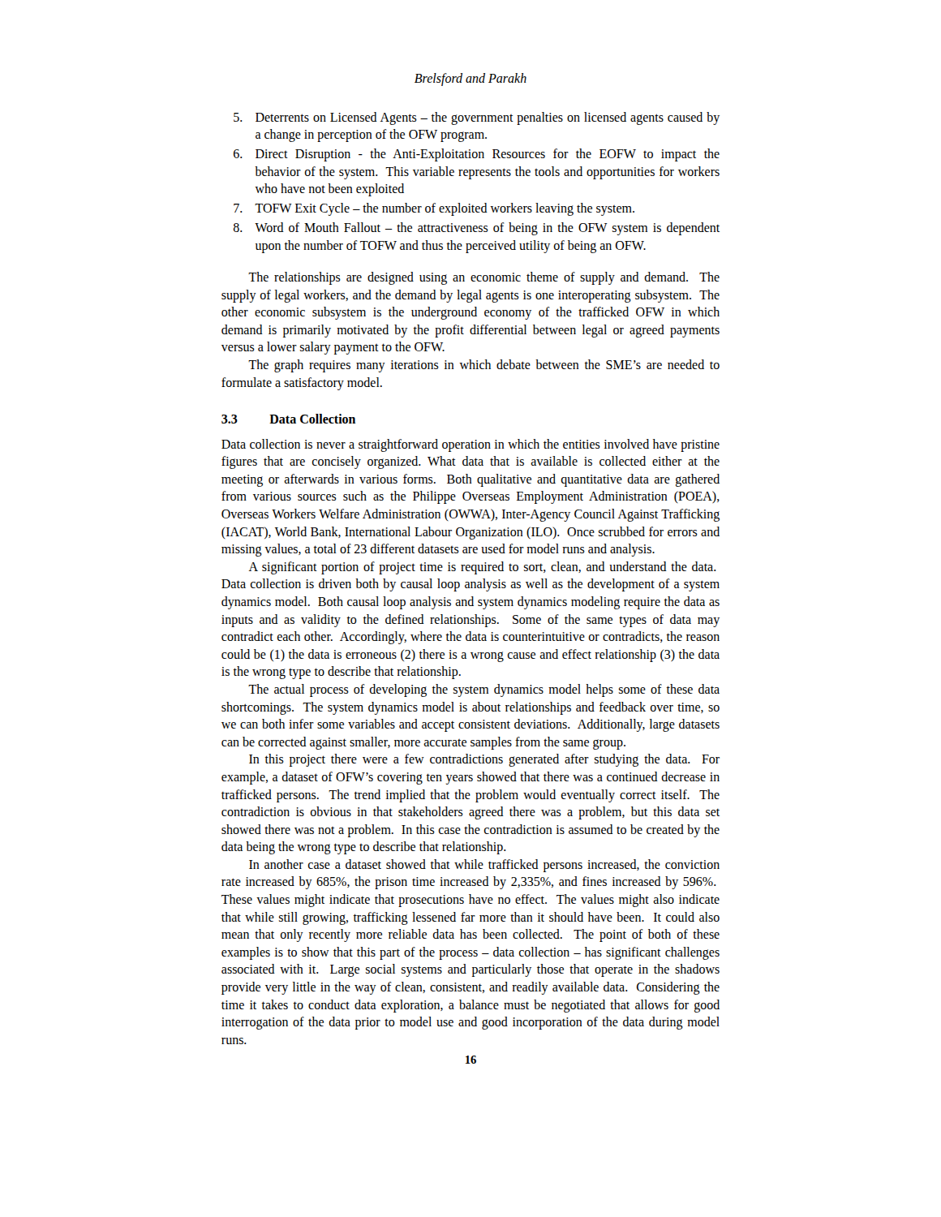Brelsford and Parakh
5. Deterrents on Licensed Agents – the government penalties on licensed agents caused by a change in perception of the OFW program.
6. Direct Disruption - the Anti-Exploitation Resources for the EOFW to impact the behavior of the system. This variable represents the tools and opportunities for workers who have not been exploited
7. TOFW Exit Cycle – the number of exploited workers leaving the system.
8. Word of Mouth Fallout – the attractiveness of being in the OFW system is dependent upon the number of TOFW and thus the perceived utility of being an OFW.
The relationships are designed using an economic theme of supply and demand. The supply of legal workers, and the demand by legal agents is one interoperating subsystem. The other economic subsystem is the underground economy of the trafficked OFW in which demand is primarily motivated by the profit differential between legal or agreed payments versus a lower salary payment to the OFW.
The graph requires many iterations in which debate between the SME’s are needed to formulate a satisfactory model.
3.3 Data Collection
Data collection is never a straightforward operation in which the entities involved have pristine figures that are concisely organized. What data that is available is collected either at the meeting or afterwards in various forms. Both qualitative and quantitative data are gathered from various sources such as the Philippe Overseas Employment Administration (POEA), Overseas Workers Welfare Administration (OWWA), Inter-Agency Council Against Trafficking (IACAT), World Bank, International Labour Organization (ILO). Once scrubbed for errors and missing values, a total of 23 different datasets are used for model runs and analysis.
A significant portion of project time is required to sort, clean, and understand the data. Data collection is driven both by causal loop analysis as well as the development of a system dynamics model. Both causal loop analysis and system dynamics modeling require the data as inputs and as validity to the defined relationships. Some of the same types of data may contradict each other. Accordingly, where the data is counterintuitive or contradicts, the reason could be (1) the data is erroneous (2) there is a wrong cause and effect relationship (3) the data is the wrong type to describe that relationship.
The actual process of developing the system dynamics model helps some of these data shortcomings. The system dynamics model is about relationships and feedback over time, so we can both infer some variables and accept consistent deviations. Additionally, large datasets can be corrected against smaller, more accurate samples from the same group.
In this project there were a few contradictions generated after studying the data. For example, a dataset of OFW’s covering ten years showed that there was a continued decrease in trafficked persons. The trend implied that the problem would eventually correct itself. The contradiction is obvious in that stakeholders agreed there was a problem, but this data set showed there was not a problem. In this case the contradiction is assumed to be created by the data being the wrong type to describe that relationship.
In another case a dataset showed that while trafficked persons increased, the conviction rate increased by 685%, the prison time increased by 2,335%, and fines increased by 596%. These values might indicate that prosecutions have no effect. The values might also indicate that while still growing, trafficking lessened far more than it should have been. It could also mean that only recently more reliable data has been collected. The point of both of these examples is to show that this part of the process – data collection – has significant challenges associated with it. Large social systems and particularly those that operate in the shadows provide very little in the way of clean, consistent, and readily available data. Considering the time it takes to conduct data exploration, a balance must be negotiated that allows for good interrogation of the data prior to model use and good incorporation of the data during model runs.
16